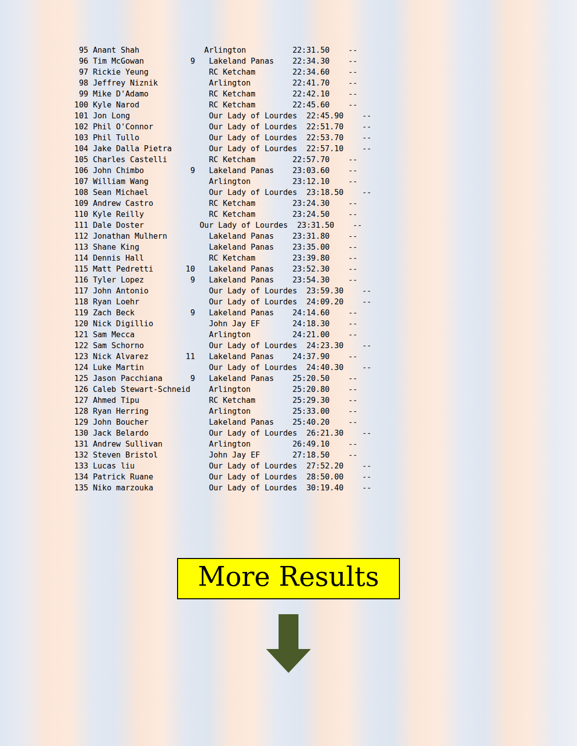95 Anant Shah              Arlington          22:31.50    --
  96 Tim McGowan          9   Lakeland Panas    22:34.30    --
  97 Rickie Yeung             RC Ketcham        22:34.60    --
  98 Jeffrey Niznik           Arlington         22:41.70    --
  99 Mike D'Adamo             RC Ketcham        22:42.10    --
 100 Kyle Narod               RC Ketcham        22:45.60    --
 101 Jon Long                 Our Lady of Lourdes  22:45.90    --
 102 Phil O'Connor            Our Lady of Lourdes  22:51.70    --
 103 Phil Tullo               Our Lady of Lourdes  22:53.70    --
 104 Jake Dalla Pietra        Our Lady of Lourdes  22:57.10    --
 105 Charles Castelli         RC Ketcham        22:57.70    --
 106 John Chimbo          9   Lakeland Panas    23:03.60    --
 107 William Wang             Arlington         23:12.10    --
 108 Sean Michael             Our Lady of Lourdes  23:18.50    --
 109 Andrew Castro            RC Ketcham        23:24.30    --
 110 Kyle Reilly              RC Ketcham        23:24.50    --
 111 Dale Doster            Our Lady of Lourdes  23:31.50    --
 112 Jonathan Mulhern         Lakeland Panas    23:31.80    --
 113 Shane King               Lakeland Panas    23:35.00    --
 114 Dennis Hall              RC Ketcham        23:39.80    --
 115 Matt Pedretti       10   Lakeland Panas    23:52.30    --
 116 Tyler Lopez          9   Lakeland Panas    23:54.30    --
 117 John Antonio             Our Lady of Lourdes  23:59.30    --
 118 Ryan Loehr               Our Lady of Lourdes  24:09.20    --
 119 Zach Beck            9   Lakeland Panas    24:14.60    --
 120 Nick Digillio            John Jay EF       24:18.30    --
 121 Sam Mecca                Arlington         24:21.00    --
 122 Sam Schorno              Our Lady of Lourdes  24:23.30    --
 123 Nick Alvarez        11   Lakeland Panas    24:37.90    --
 124 Luke Martin              Our Lady of Lourdes  24:40.30    --
 125 Jason Pacchiana      9   Lakeland Panas    25:20.50    --
 126 Caleb Stewart-Schneid    Arlington         25:20.80    --
 127 Ahmed Tipu               RC Ketcham        25:29.30    --
 128 Ryan Herring             Arlington         25:33.00    --
 129 John Boucher             Lakeland Panas    25:40.20    --
 130 Jack Belardo             Our Lady of Lourdes  26:21.30    --
 131 Andrew Sullivan          Arlington         26:49.10    --
 132 Steven Bristol           John Jay EF       27:18.50    --
 133 Lucas liu                Our Lady of Lourdes  27:52.20    --
 134 Patrick Ruane            Our Lady of Lourdes  28:50.00    --
 135 Niko marzouka            Our Lady of Lourdes  30:19.40    --
More Results